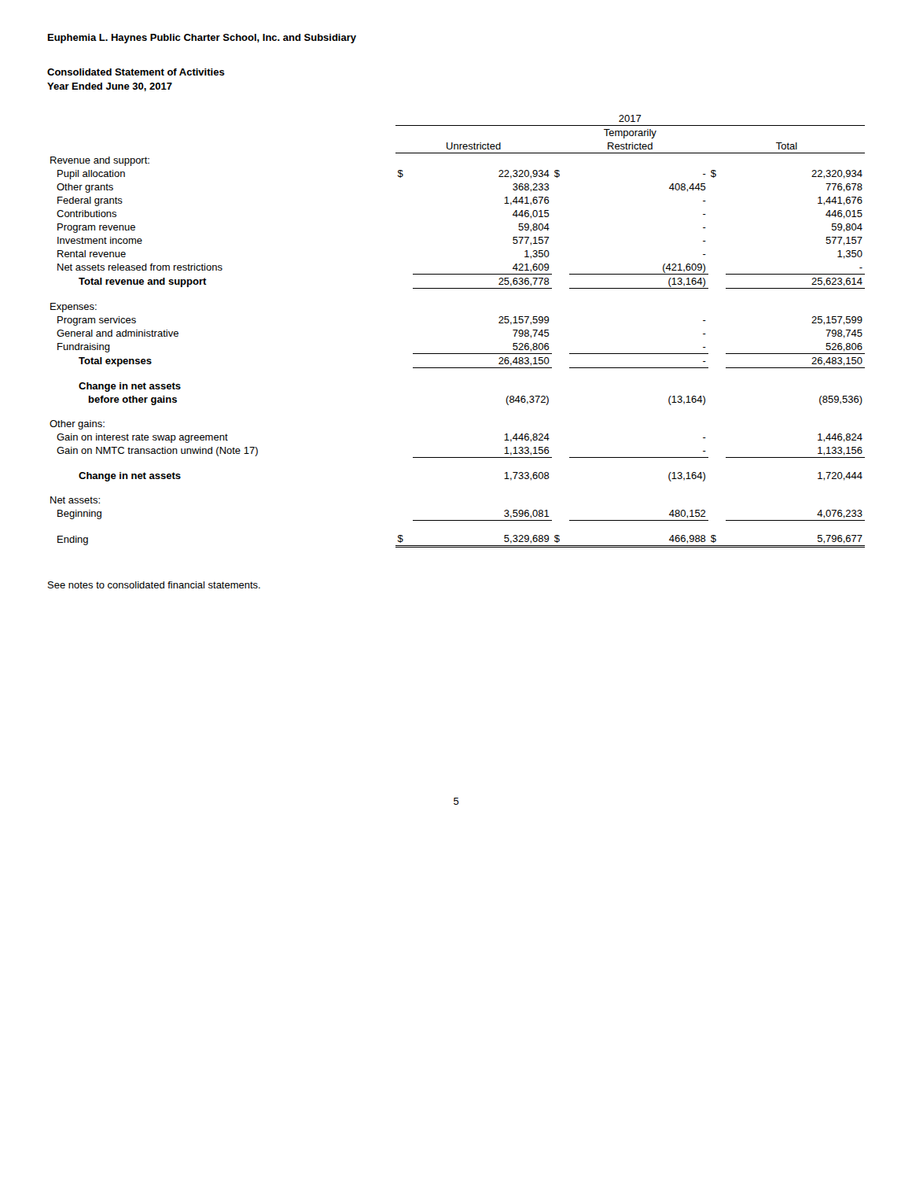Euphemia L. Haynes Public Charter School, Inc. and Subsidiary
Consolidated Statement of Activities
Year Ended June 30, 2017
| | 2017 |
| | | Temporarily | |
| | Unrestricted | Restricted | Total |
| Revenue and support: | |
| Pupil allocation | $ | 22,320,934 | $ | - | $ | 22,320,934 |
| Other grants | | 368,233 | | 408,445 | | 776,678 |
| Federal grants | | 1,441,676 | | - | | 1,441,676 |
| Contributions | | 446,015 | | - | | 446,015 |
| Program revenue | | 59,804 | | - | | 59,804 |
| Investment income | | 577,157 | | - | | 577,157 |
| Rental revenue | | 1,350 | | - | | 1,350 |
| Net assets released from restrictions | | 421,609 | | (421,609) | | - |
| Total revenue and support | | 25,636,778 | | (13,164) | | 25,623,614 |
| Expenses: | |
| Program services | | 25,157,599 | | - | | 25,157,599 |
| General and administrative | | 798,745 | | - | | 798,745 |
| Fundraising | | 526,806 | | - | | 526,806 |
| Total expenses | | 26,483,150 | | - | | 26,483,150 |
| Change in net assets | |
| before other gains | | (846,372) | | (13,164) | | (859,536) |
| Other gains: | |
| Gain on interest rate swap agreement | | 1,446,824 | | - | | 1,446,824 |
| Gain on NMTC transaction unwind (Note 17) | | 1,133,156 | | - | | 1,133,156 |
| Change in net assets | | 1,733,608 | | (13,164) | | 1,720,444 |
| Net assets: | |
| Beginning | | 3,596,081 | | 480,152 | | 4,076,233 |
| Ending | $ | 5,329,689 | $ | 466,988 | $ | 5,796,677 |
See notes to consolidated financial statements.
5